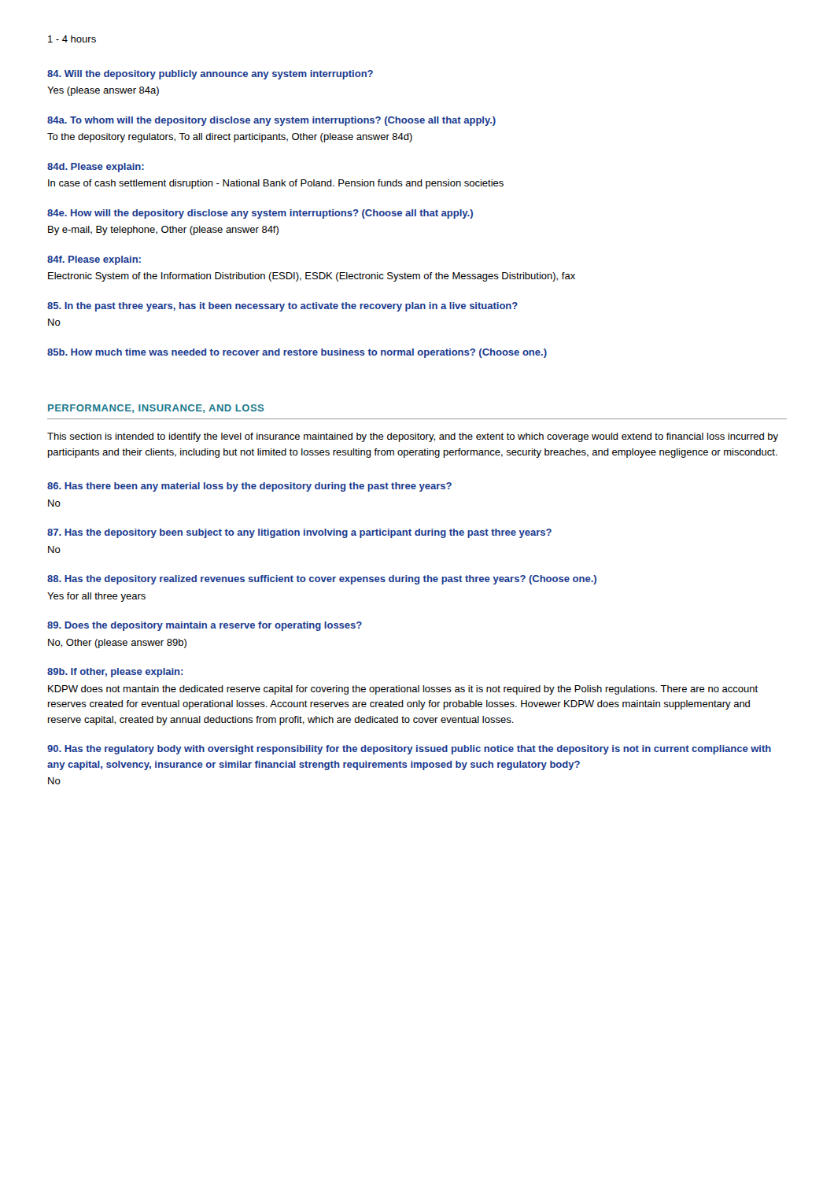1 - 4 hours
84. Will the depository publicly announce any system interruption?
Yes (please answer 84a)
84a. To whom will the depository disclose any system interruptions? (Choose all that apply.)
To the depository regulators, To all direct participants, Other (please answer 84d)
84d. Please explain:
In case of cash settlement disruption - National Bank of Poland. Pension funds and pension societies
84e. How will the depository disclose any system interruptions? (Choose all that apply.)
By e-mail, By telephone, Other (please answer 84f)
84f. Please explain:
Electronic System of the Information Distribution (ESDI), ESDK (Electronic System of the Messages Distribution), fax
85. In the past three years, has it been necessary to activate the recovery plan in a live situation?
No
85b. How much time was needed to recover and restore business to normal operations? (Choose one.)
PERFORMANCE, INSURANCE, AND LOSS
This section is intended to identify the level of insurance maintained by the depository, and the extent to which coverage would extend to financial loss incurred by participants and their clients, including but not limited to losses resulting from operating performance, security breaches, and employee negligence or misconduct.
86. Has there been any material loss by the depository during the past three years?
No
87. Has the depository been subject to any litigation involving a participant during the past three years?
No
88. Has the depository realized revenues sufficient to cover expenses during the past three years? (Choose one.)
Yes for all three years
89. Does the depository maintain a reserve for operating losses?
No, Other (please answer 89b)
89b. If other, please explain:
KDPW does not mantain the dedicated reserve capital for covering the operational losses as it is not required by the Polish regulations. There are no account reserves created for eventual operational losses. Account reserves are created only for probable losses. Hovewer KDPW does maintain supplementary and reserve capital, created by annual deductions from profit, which are dedicated to cover eventual losses.
90. Has the regulatory body with oversight responsibility for the depository issued public notice that the depository is not in current compliance with any capital, solvency, insurance or similar financial strength requirements imposed by such regulatory body?
No